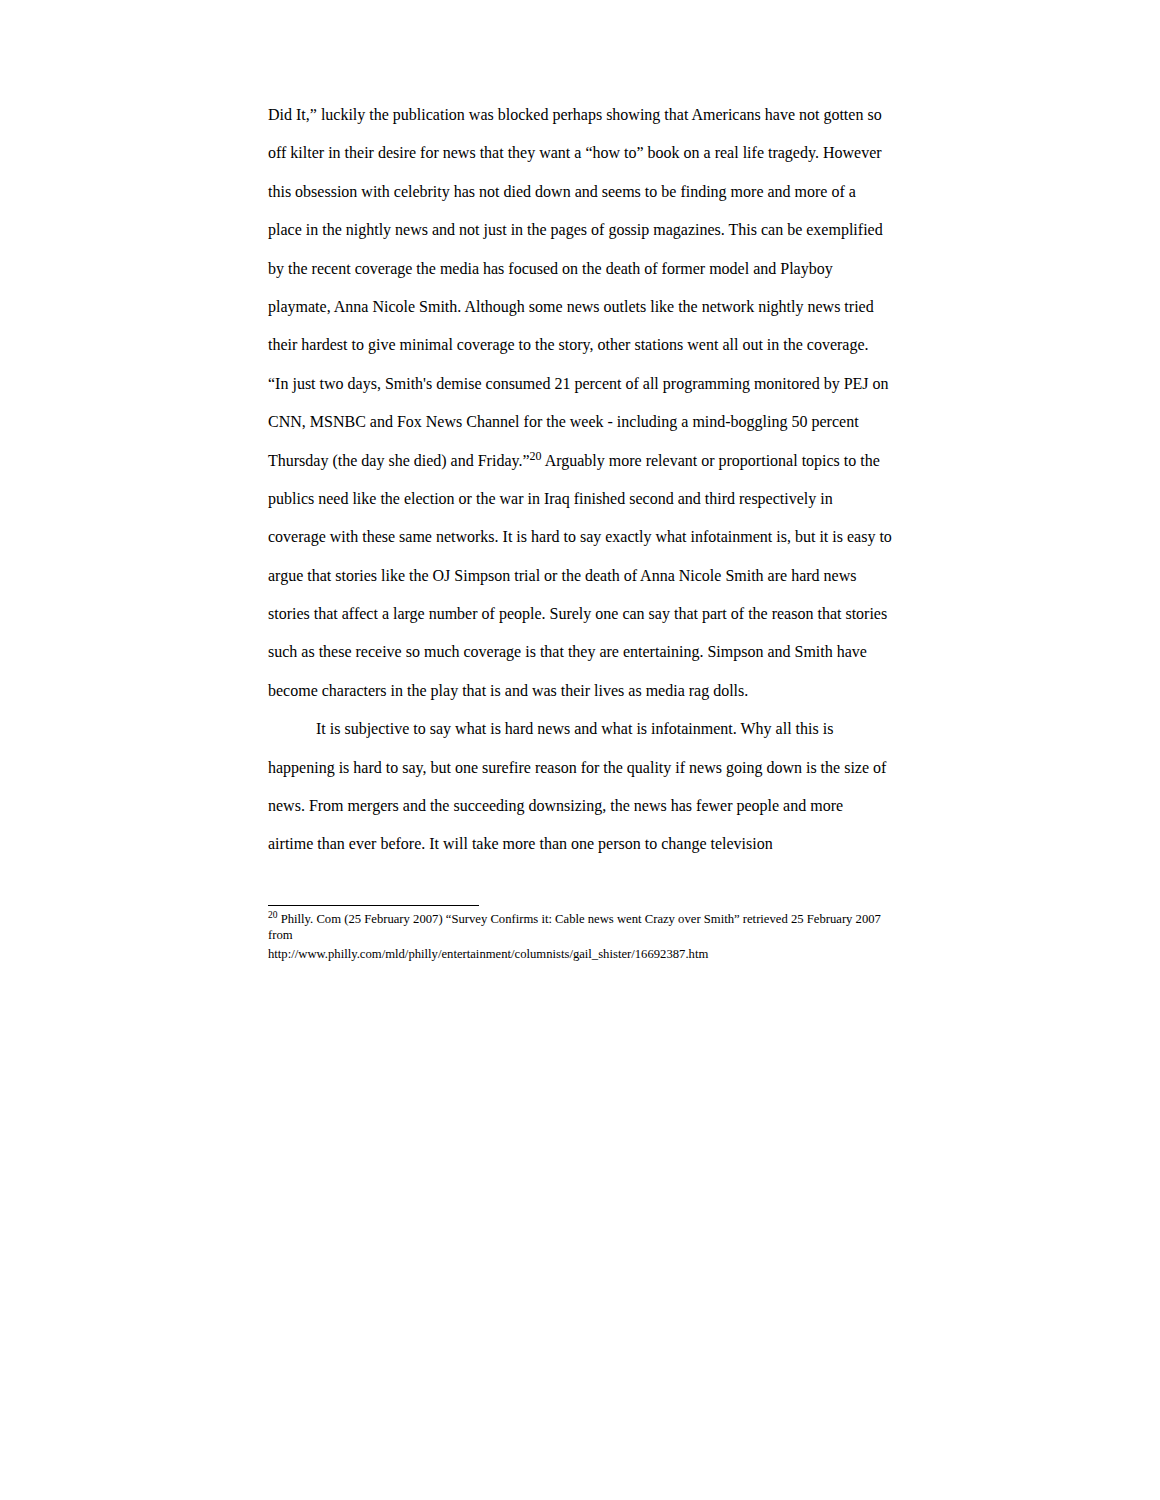Did It,” luckily the publication was blocked perhaps showing that Americans have not gotten so off kilter in their desire for news that they want a “how to” book on a real life tragedy. However this obsession with celebrity has not died down and seems to be finding more and more of a place in the nightly news and not just in the pages of gossip magazines. This can be exemplified by the recent coverage the media has focused on the death of former model and Playboy playmate, Anna Nicole Smith. Although some news outlets like the network nightly news tried their hardest to give minimal coverage to the story, other stations went all out in the coverage. “In just two days, Smith's demise consumed 21 percent of all programming monitored by PEJ on CNN, MSNBC and Fox News Channel for the week - including a mind-boggling 50 percent Thursday (the day she died) and Friday.”20 Arguably more relevant or proportional topics to the publics need like the election or the war in Iraq finished second and third respectively in coverage with these same networks. It is hard to say exactly what infotainment is, but it is easy to argue that stories like the OJ Simpson trial or the death of Anna Nicole Smith are hard news stories that affect a large number of people. Surely one can say that part of the reason that stories such as these receive so much coverage is that they are entertaining. Simpson and Smith have become characters in the play that is and was their lives as media rag dolls.
It is subjective to say what is hard news and what is infotainment. Why all this is happening is hard to say, but one surefire reason for the quality if news going down is the size of news. From mergers and the succeeding downsizing, the news has fewer people and more airtime than ever before. It will take more than one person to change television
20 Philly. Com (25 February 2007) “Survey Confirms it: Cable news went Crazy over Smith” retrieved 25 February 2007 from
http://www.philly.com/mld/philly/entertainment/columnists/gail_shister/16692387.htm